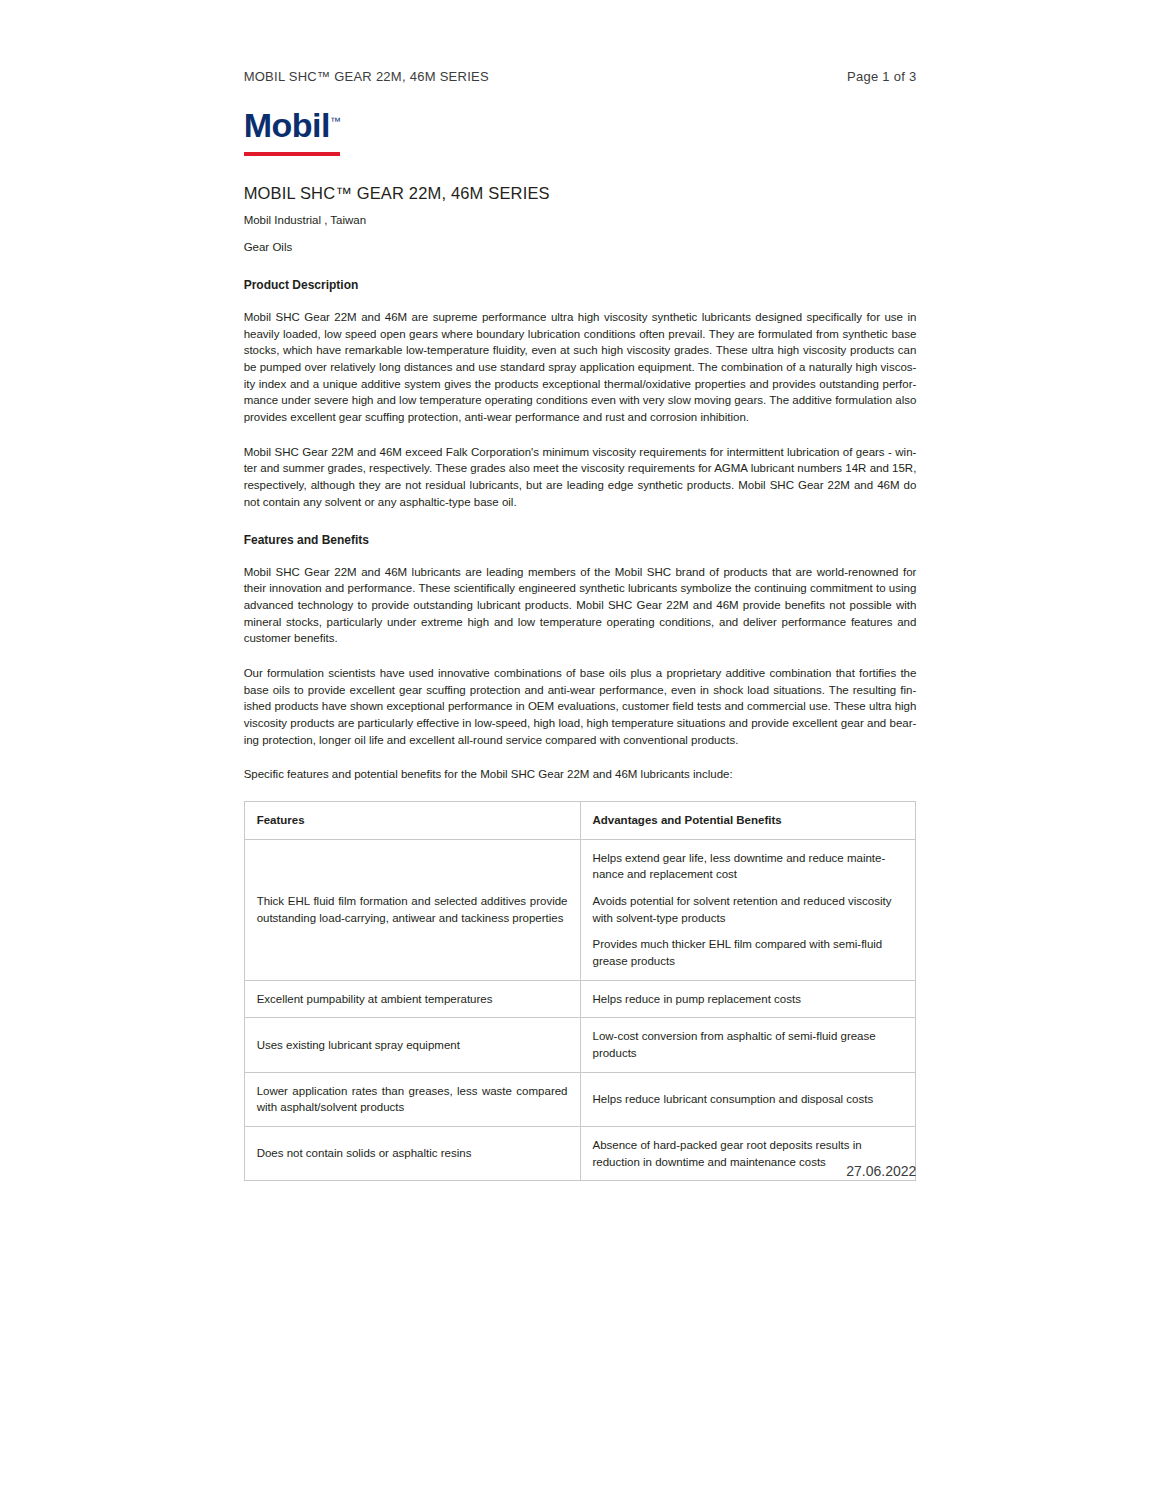MOBIL SHC™ GEAR 22M, 46M SERIES
Page 1 of 3
Mobil™
MOBIL SHC™ GEAR 22M, 46M SERIES
Mobil Industrial , Taiwan
Gear Oils
Product Description
Mobil SHC Gear 22M and 46M are supreme performance ultra high viscosity synthetic lubricants designed specifically for use in heavily loaded, low speed open gears where boundary lubrication conditions often prevail. They are formulated from synthetic base stocks, which have remarkable low-temperature fluidity, even at such high viscosity grades. These ultra high viscosity products can be pumped over relatively long distances and use standard spray application equipment. The combination of a naturally high viscosity index and a unique additive system gives the products exceptional thermal/oxidative properties and provides outstanding performance under severe high and low temperature operating conditions even with very slow moving gears. The additive formulation also provides excellent gear scuffing protection, anti-wear performance and rust and corrosion inhibition.
Mobil SHC Gear 22M and 46M exceed Falk Corporation's minimum viscosity requirements for intermittent lubrication of gears - winter and summer grades, respectively. These grades also meet the viscosity requirements for AGMA lubricant numbers 14R and 15R, respectively, although they are not residual lubricants, but are leading edge synthetic products. Mobil SHC Gear 22M and 46M do not contain any solvent or any asphaltic-type base oil.
Features and Benefits
Mobil SHC Gear 22M and 46M lubricants are leading members of the Mobil SHC brand of products that are world-renowned for their innovation and performance. These scientifically engineered synthetic lubricants symbolize the continuing commitment to using advanced technology to provide outstanding lubricant products. Mobil SHC Gear 22M and 46M provide benefits not possible with mineral stocks, particularly under extreme high and low temperature operating conditions, and deliver performance features and customer benefits.
Our formulation scientists have used innovative combinations of base oils plus a proprietary additive combination that fortifies the base oils to provide excellent gear scuffing protection and anti-wear performance, even in shock load situations. The resulting finished products have shown exceptional performance in OEM evaluations, customer field tests and commercial use. These ultra high viscosity products are particularly effective in low-speed, high load, high temperature situations and provide excellent gear and bearing protection, longer oil life and excellent all-round service compared with conventional products.
Specific features and potential benefits for the Mobil SHC Gear 22M and 46M lubricants include:
| Features | Advantages and Potential Benefits |
| --- | --- |
| Thick EHL fluid film formation and selected additives provide outstanding load-carrying, antiwear and tackiness properties | Helps extend gear life, less downtime and reduce maintenance and replacement cost Avoids potential for solvent retention and reduced viscosity with solvent-type products Provides much thicker EHL film compared with semi-fluid grease products |
| Excellent pumpability at ambient temperatures | Helps reduce in pump replacement costs |
| Uses existing lubricant spray equipment | Low-cost conversion from asphaltic of semi-fluid grease products |
| Lower application rates than greases, less waste compared with asphalt/solvent products | Helps reduce lubricant consumption and disposal costs |
| Does not contain solids or asphaltic resins | Absence of hard-packed gear root deposits results in reduction in downtime and maintenance costs |
27.06.2022